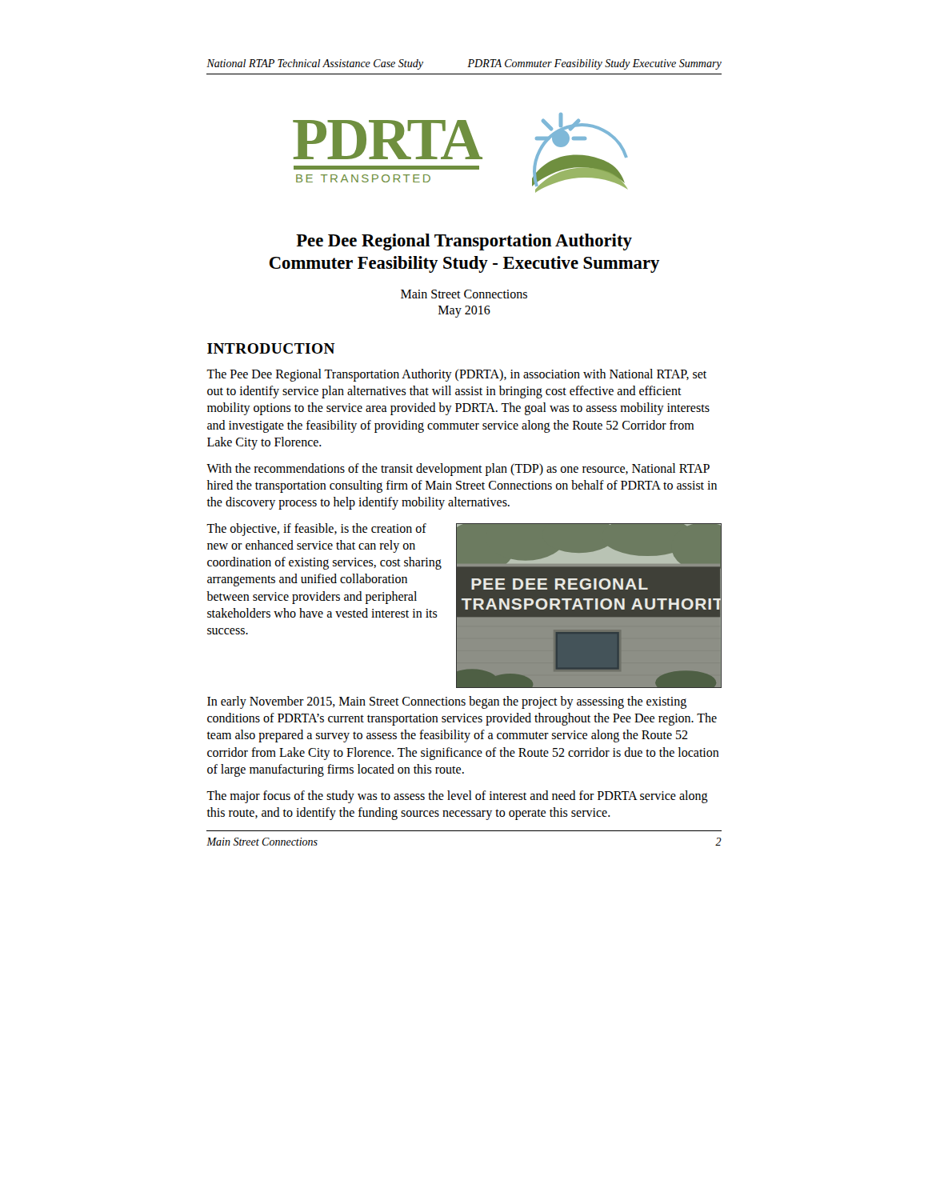National RTAP Technical Assistance Case Study
PDRTA Commuter Feasibility Study Executive Summary
PDRTA BE TRANSPORTED
Pee Dee Regional Transportation Authority
Commuter Feasibility Study - Executive Summary
Main Street Connections
May 2016
INTRODUCTION
The Pee Dee Regional Transportation Authority (PDRTA), in association with National RTAP, set out to identify service plan alternatives that will assist in bringing cost effective and efficient mobility options to the service area provided by PDRTA. The goal was to assess mobility interests and investigate the feasibility of providing commuter service along the Route 52 Corridor from Lake City to Florence.
With the recommendations of the transit development plan (TDP) as one resource, National RTAP hired the transportation consulting firm of Main Street Connections on behalf of PDRTA to assist in the discovery process to help identify mobility alternatives.
PEE DEE REGIONAL TRANSPORTATION AUTHORITY
The objective, if feasible, is the creation of new or enhanced service that can rely on coordination of existing services, cost sharing arrangements and unified collaboration between service providers and peripheral stakeholders who have a vested interest in its success.
In early November 2015, Main Street Connections began the project by assessing the existing conditions of PDRTA’s current transportation services provided throughout the Pee Dee region. The team also prepared a survey to assess the feasibility of a commuter service along the Route 52 corridor from Lake City to Florence. The significance of the Route 52 corridor is due to the location of large manufacturing firms located on this route.
The major focus of the study was to assess the level of interest and need for PDRTA service along this route, and to identify the funding sources necessary to operate this service.
Main Street Connections
2